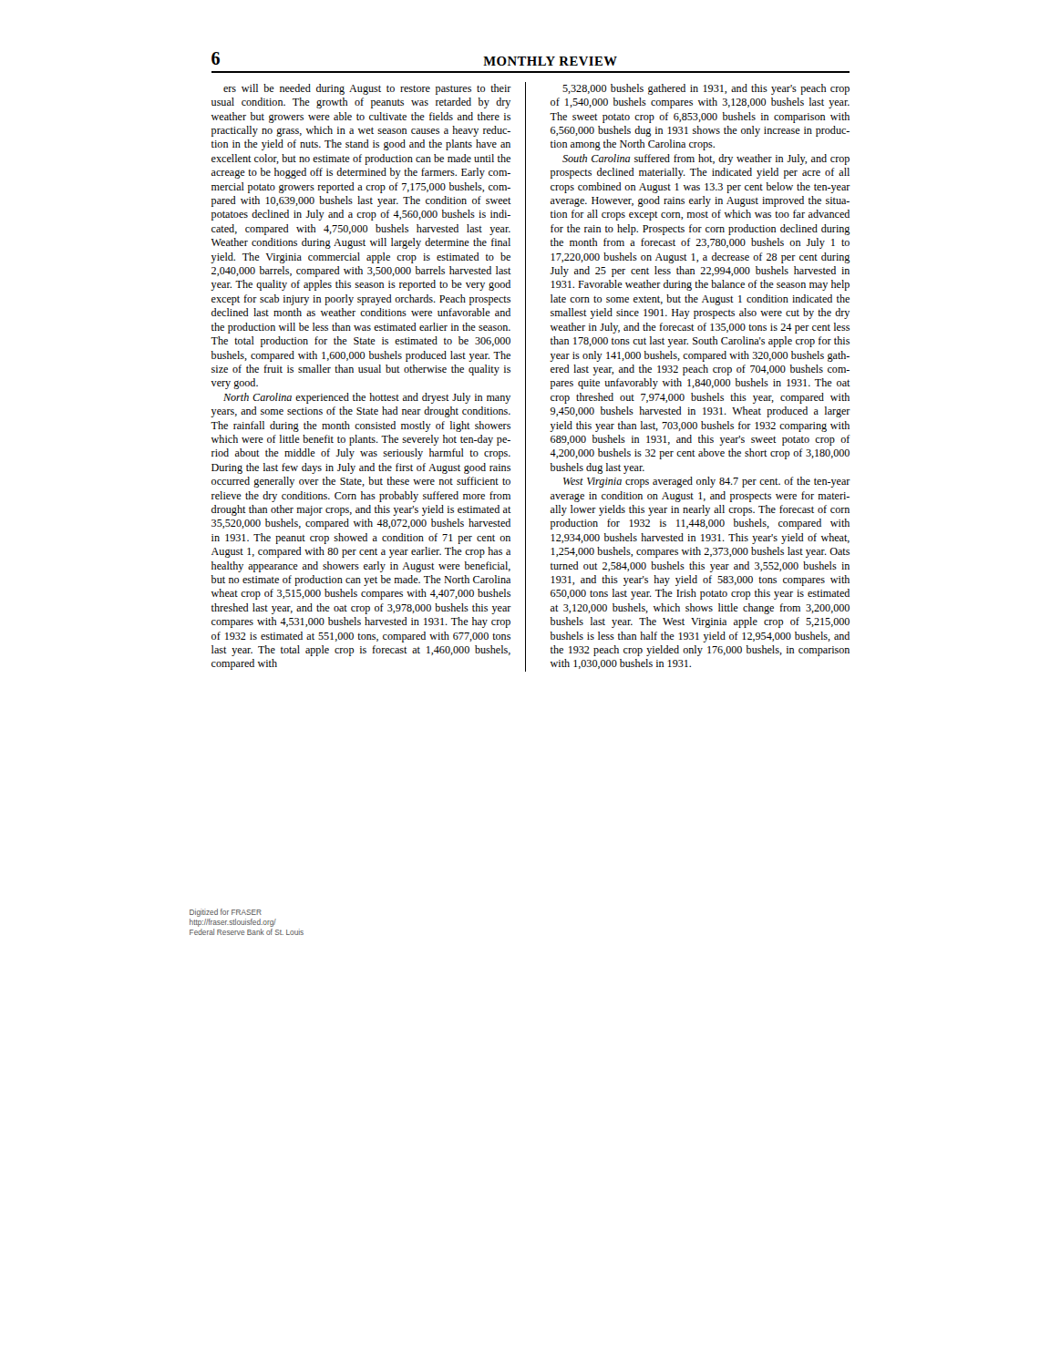6 MONTHLY REVIEW
ers will be needed during August to restore pastures to their usual condition. The growth of peanuts was retarded by dry weather but growers were able to cultivate the fields and there is practically no grass, which in a wet season causes a heavy reduction in the yield of nuts. The stand is good and the plants have an excellent color, but no estimate of production can be made until the acreage to be hogged off is determined by the farmers. Early commercial potato growers reported a crop of 7,175,000 bushels, compared with 10,639,000 bushels last year. The condition of sweet potatoes declined in July and a crop of 4,560,000 bushels is indicated, compared with 4,750,000 bushels harvested last year. Weather conditions during August will largely determine the final yield. The Virginia commercial apple crop is estimated to be 2,040,000 barrels, compared with 3,500,000 barrels harvested last year. The quality of apples this season is reported to be very good except for scab injury in poorly sprayed orchards. Peach prospects declined last month as weather conditions were unfavorable and the production will be less than was estimated earlier in the season. The total production for the State is estimated to be 306,000 bushels, compared with 1,600,000 bushels produced last year. The size of the fruit is smaller than usual but otherwise the quality is very good.
North Carolina experienced the hottest and dryest July in many years, and some sections of the State had near drought conditions. The rainfall during the month consisted mostly of light showers which were of little benefit to plants. The severely hot ten-day period about the middle of July was seriously harmful to crops. During the last few days in July and the first of August good rains occurred generally over the State, but these were not sufficient to relieve the dry conditions. Corn has probably suffered more from drought than other major crops, and this year's yield is estimated at 35,520,000 bushels, compared with 48,072,000 bushels harvested in 1931. The peanut crop showed a condition of 71 per cent on August 1, compared with 80 per cent a year earlier. The crop has a healthy appearance and showers early in August were beneficial, but no estimate of production can yet be made. The North Carolina wheat crop of 3,515,000 bushels compares with 4,407,000 bushels threshed last year, and the oat crop of 3,978,000 bushels this year compares with 4,531,000 bushels harvested in 1931. The hay crop of 1932 is estimated at 551,000 tons, compared with 677,000 tons last year. The total apple crop is forecast at 1,460,000 bushels, compared with
5,328,000 bushels gathered in 1931, and this year's peach crop of 1,540,000 bushels compares with 3,128,000 bushels last year. The sweet potato crop of 6,853,000 bushels in comparison with 6,560,000 bushels dug in 1931 shows the only increase in production among the North Carolina crops.
South Carolina suffered from hot, dry weather in July, and crop prospects declined materially. The indicated yield per acre of all crops combined on August 1 was 13.3 per cent below the ten-year average. However, good rains early in August improved the situation for all crops except corn, most of which was too far advanced for the rain to help. Prospects for corn production declined during the month from a forecast of 23,780,000 bushels on July 1 to 17,220,000 bushels on August 1, a decrease of 28 per cent during July and 25 per cent less than 22,994,000 bushels harvested in 1931. Favorable weather during the balance of the season may help late corn to some extent, but the August 1 condition indicated the smallest yield since 1901. Hay prospects also were cut by the dry weather in July, and the forecast of 135,000 tons is 24 per cent less than 178,000 tons cut last year. South Carolina's apple crop for this year is only 141,000 bushels, compared with 320,000 bushels gathered last year, and the 1932 peach crop of 704,000 bushels compares quite unfavorably with 1,840,000 bushels in 1931. The oat crop threshed out 7,974,000 bushels this year, compared with 9,450,000 bushels harvested in 1931. Wheat produced a larger yield this year than last, 703,000 bushels for 1932 comparing with 689,000 bushels in 1931, and this year's sweet potato crop of 4,200,000 bushels is 32 per cent above the short crop of 3,180,000 bushels dug last year.
West Virginia crops averaged only 84.7 per cent. of the ten-year average in condition on August 1, and prospects were for materially lower yields this year in nearly all crops. The forecast of corn production for 1932 is 11,448,000 bushels, compared with 12,934,000 bushels harvested in 1931. This year's yield of wheat, 1,254,000 bushels, compares with 2,373,000 bushels last year. Oats turned out 2,584,000 bushels this year and 3,552,000 bushels in 1931, and this year's hay yield of 583,000 tons compares with 650,000 tons last year. The Irish potato crop this year is estimated at 3,120,000 bushels, which shows little change from 3,200,000 bushels last year. The West Virginia apple crop of 5,215,000 bushels is less than half the 1931 yield of 12,954,000 bushels, and the 1932 peach crop yielded only 176,000 bushels, in comparison with 1,030,000 bushels in 1931.
Digitized for FRASER
http://fraser.stlouisfed.org/
Federal Reserve Bank of St. Louis